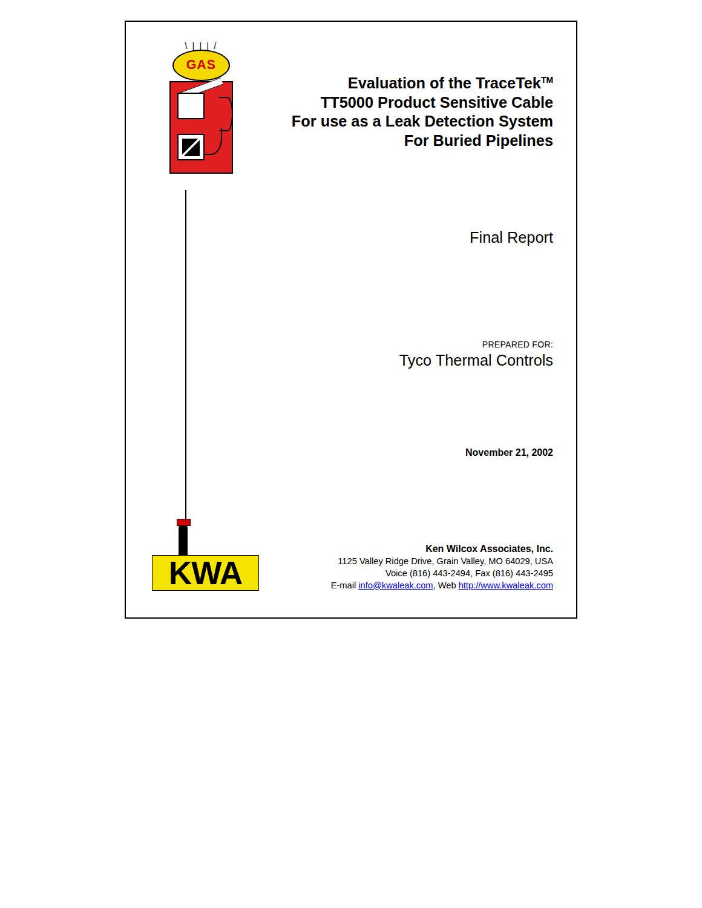\ | | | /
GAS
KWA
Evaluation of the TraceTekTM
TT5000 Product Sensitive Cable
For use as a Leak Detection System
For Buried Pipelines
Final Report
PREPARED FOR:
Tyco Thermal Controls
November 21, 2002
Ken Wilcox Associates, Inc.
1125 Valley Ridge Drive, Grain Valley, MO 64029, USA
Voice (816) 443-2494, Fax (816) 443-2495
E-mail info@kwaleak.com, Web http://www.kwaleak.com